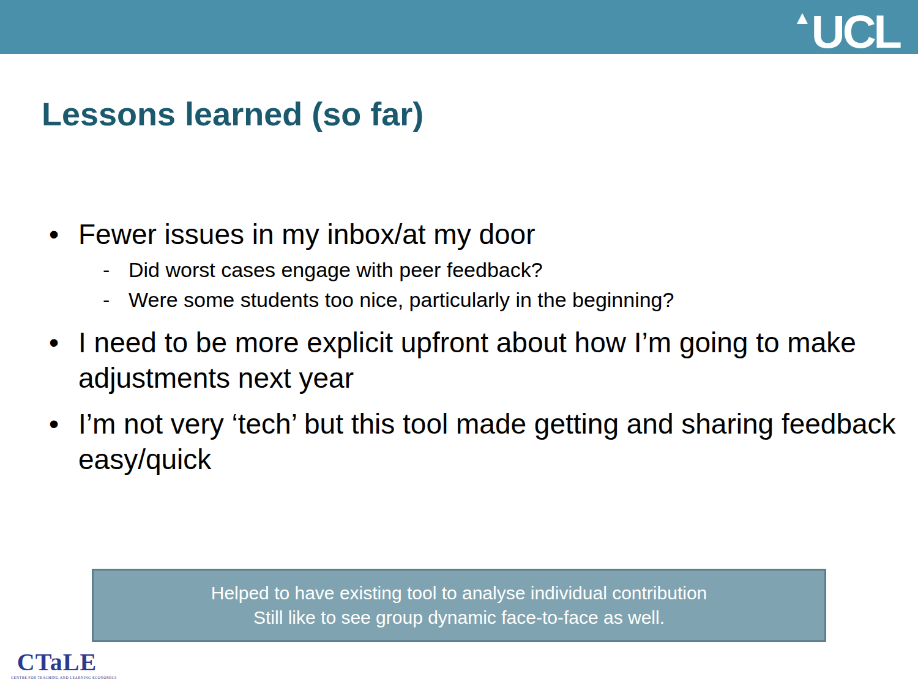▲UCL
Lessons learned (so far)
Fewer issues in my inbox/at my door
Did worst cases engage with peer feedback?
Were some students too nice, particularly in the beginning?
I need to be more explicit upfront about how I’m going to make adjustments next year
I’m not very ‘tech’ but this tool made getting and sharing feedback easy/quick
Helped to have existing tool to analyse individual contribution
Still like to see group dynamic face-to-face as well.
CTaLE
CENTRE FOR TEACHING AND LEARNING ECONOMICS